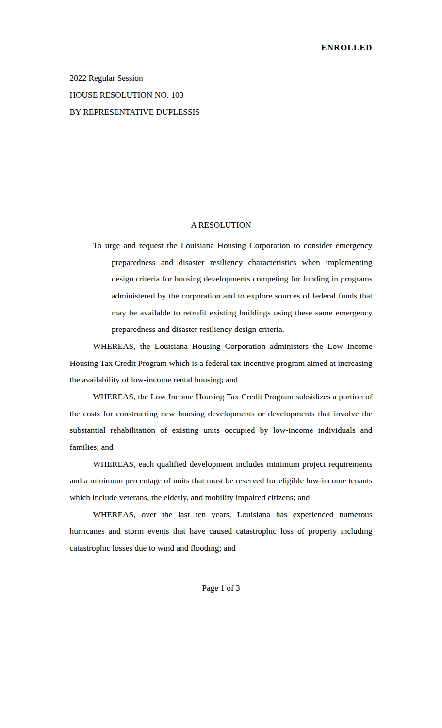ENROLLED
2022 Regular Session
HOUSE RESOLUTION NO. 103
BY REPRESENTATIVE DUPLESSIS
A RESOLUTION
To urge and request the Louisiana Housing Corporation to consider emergency preparedness and disaster resiliency characteristics when implementing design criteria for housing developments competing for funding in programs administered by the corporation and to explore sources of federal funds that may be available to retrofit existing buildings using these same emergency preparedness and disaster resiliency design criteria.
WHEREAS, the Louisiana Housing Corporation administers the Low Income Housing Tax Credit Program which is a federal tax incentive program aimed at increasing the availability of low-income rental housing; and
WHEREAS, the Low Income Housing Tax Credit Program subsidizes a portion of the costs for constructing new housing developments or developments that involve the substantial rehabilitation of existing units occupied by low-income individuals and families; and
WHEREAS, each qualified development includes minimum project requirements and a minimum percentage of units that must be reserved for eligible low-income tenants which include veterans, the elderly, and mobility impaired citizens; and
WHEREAS, over the last ten years, Louisiana has experienced numerous hurricanes and storm events that have caused catastrophic loss of property including catastrophic losses due to wind and flooding; and
Page 1 of 3